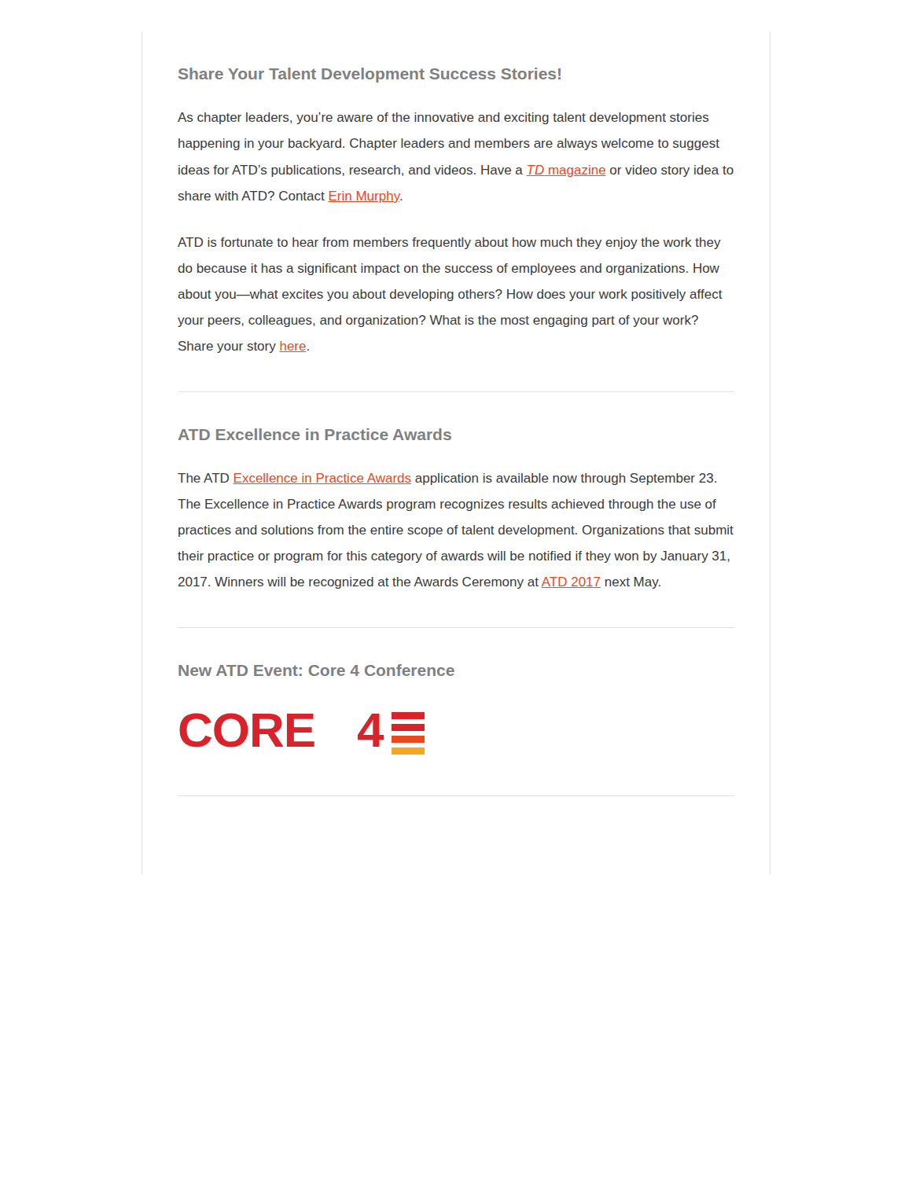Share Your Talent Development Success Stories!
As chapter leaders, you’re aware of the innovative and exciting talent development stories happening in your backyard. Chapter leaders and members are always welcome to suggest ideas for ATD’s publications, research, and videos. Have a TD magazine or video story idea to share with ATD? Contact Erin Murphy.
ATD is fortunate to hear from members frequently about how much they enjoy the work they do because it has a significant impact on the success of employees and organizations. How about you—what excites you about developing others? How does your work positively affect your peers, colleagues, and organization? What is the most engaging part of your work? Share your story here.
ATD Excellence in Practice Awards
The ATD Excellence in Practice Awards application is available now through September 23. The Excellence in Practice Awards program recognizes results achieved through the use of practices and solutions from the entire scope of talent development. Organizations that submit their practice or program for this category of awards will be notified if they won by January 31, 2017. Winners will be recognized at the Awards Ceremony at ATD 2017 next May.
New ATD Event: Core 4 Conference
CORE 4